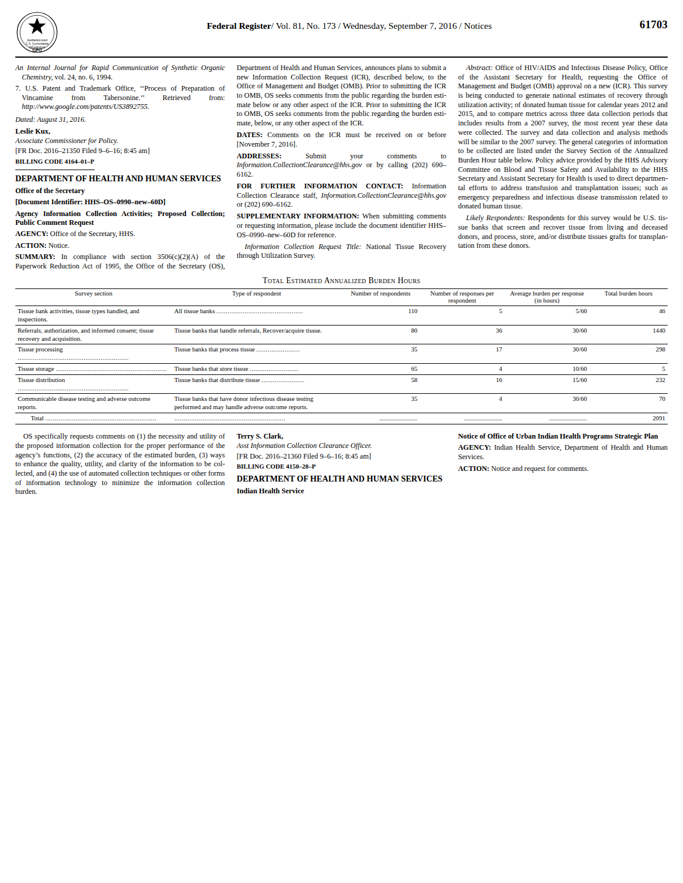Authenticated U.S. Government Information GPO
Federal Register/ Vol. 81, No. 173 / Wednesday, September 7, 2016 / Notices
61703
An Internal Journal for Rapid Communication of Synthetic Organic Chemistry, vol. 24, no. 6, 1994.
7. U.S. Patent and Trademark Office, ‘‘Process of Preparation of Vincamine from Tabersonine.’’ Retrieved from: http://www.google.com/patents/US3892755.
Dated: August 31, 2016.
Leslie Kux,
Associate Commissioner for Policy.
[FR Doc. 2016–21350 Filed 9–6–16; 8:45 am]
BILLING CODE 4164–01–P
DEPARTMENT OF HEALTH AND HUMAN SERVICES
Office of the Secretary
[Document Identifier: HHS–OS–0990–new–60D]
Agency Information Collection Activities; Proposed Collection; Public Comment Request
AGENCY: Office of the Secretary, HHS.
ACTION: Notice.
SUMMARY: In compliance with section 3506(c)(2)(A) of the Paperwork Reduction Act of 1995, the Office of the Secretary (OS), Department of Health and Human Services, announces plans to submit a new Information Collection Request (ICR), described below, to the Office of Management and Budget (OMB). Prior to submitting the ICR to OMB, OS seeks comments from the public regarding the burden estimate below or any other aspect of the ICR. Prior to submitting the ICR to OMB, OS seeks comments from the public regarding the burden estimate, below, or any other aspect of the ICR.
DATES: Comments on the ICR must be received on or before [November 7, 2016].
ADDRESSES: Submit your comments to Information.CollectionClearance@hhs.gov or by calling (202) 690–6162.
FOR FURTHER INFORMATION CONTACT: Information Collection Clearance staff, Information.CollectionClearance@hhs.gov or (202) 690–6162.
SUPPLEMENTARY INFORMATION: When submitting comments or requesting information, please include the document identifier HHS–OS–0990–new–60D for reference.
Information Collection Request Title: National Tissue Recovery through Utilization Survey.
Abstract: Office of HIV/AIDS and Infectious Disease Policy, Office of the Assistant Secretary for Health, requesting the Office of Management and Budget (OMB) approval on a new (ICR). This survey is being conducted to generate national estimates of recovery through utilization activity; of donated human tissue for calendar years 2012 and 2015, and to compare metrics across three data collection periods that includes results from a 2007 survey, the most recent year these data were collected. The survey and data collection and analysis methods will be similar to the 2007 survey. The general categories of information to be collected are listed under the Survey Section of the Annualized Burden Hour table below. Policy advice provided by the HHS Advisory Committee on Blood and Tissue Safety and Availability to the HHS Secretary and Assistant Secretary for Health is used to direct departmental efforts to address transfusion and transplantation issues; such as emergency preparedness and infectious disease transmission related to donated human tissue.
Likely Respondents: Respondents for this survey would be U.S. tissue banks that screen and recover tissue from living and deceased donors, and process, store, and/or distribute tissues grafts for transplantation from these donors.
Total Estimated Annualized Burden Hours
| Survey section | Type of respondent | Number of respondents | Number of responses per respondent | Average burden per response (in hours) | Total burden hours |
| --- | --- | --- | --- | --- | --- |
| Tissue bank activities, tissue types handled, and inspections. | All tissue banks | 110 | 5 | 5/60 | 46 |
| Referrals, authorization, and informed consent; tissue recovery and acquisition. | Tissue banks that handle referrals, Recover/acquire tissue. | 80 | 36 | 30/60 | 1440 |
| Tissue processing | Tissue banks that process tissue | 35 | 17 | 30/60 | 298 |
| Tissue storage | Tissue banks that store tissue | 65 | 4 | 10/60 | 5 |
| Tissue distribution | Tissue banks that distribute tissue | 58 | 16 | 15/60 | 232 |
| Communicable disease testing and adverse outcome reports. | Tissue banks that have donor infectious disease testing performed and may handle adverse outcome reports. | 35 | 4 | 30/60 | 70 |
| Total | | ........................ | ........................ | ........................ | 2091 |
OS specifically requests comments on (1) the necessity and utility of the proposed information collection for the proper performance of the agency’s functions, (2) the accuracy of the estimated burden, (3) ways to enhance the quality, utility, and clarity of the information to be collected, and (4) the use of automated collection techniques or other forms of information technology to minimize the information collection burden.
Terry S. Clark,
Asst Information Collection Clearance Officer.
[FR Doc. 2016–21360 Filed 9–6–16; 8:45 am]
BILLING CODE 4150–28–P
DEPARTMENT OF HEALTH AND HUMAN SERVICES
Indian Health Service
Notice of Office of Urban Indian Health Programs Strategic Plan
AGENCY: Indian Health Service, Department of Health and Human Services.
ACTION: Notice and request for comments.